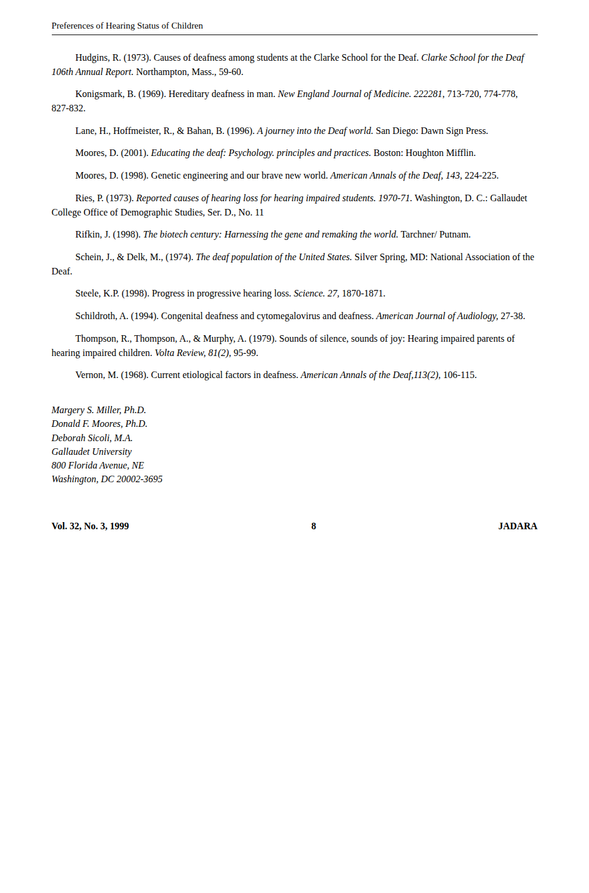Preferences of Hearing Status of Children
Hudgins, R. (1973). Causes of deafness among students at the Clarke School for the Deaf. Clarke School for the Deaf 106th Annual Report. Northampton, Mass., 59-60.
Konigsmark, B. (1969). Hereditary deafness in man. New England Journal of Medicine. 222281, 713-720, 774-778, 827-832.
Lane, H., Hoffmeister, R., & Bahan, B. (1996). A journey into the Deaf world. San Diego: Dawn Sign Press.
Moores, D. (2001). Educating the deaf: Psychology. principles and practices. Boston: Houghton Mifflin.
Moores, D. (1998). Genetic engineering and our brave new world. American Annals of the Deaf, 143, 224-225.
Ries, P. (1973). Reported causes of hearing loss for hearing impaired students. 1970-71. Washington, D. C.: Gallaudet College Office of Demographic Studies, Ser. D., No. 11
Rifkin, J. (1998). The biotech century: Harnessing the gene and remaking the world. Tarchner/ Putnam.
Schein, J., & Delk, M., (1974). The deaf population of the United States. Silver Spring, MD: National Association of the Deaf.
Steele, K.P. (1998). Progress in progressive hearing loss. Science. 27, 1870-1871.
Schildroth, A. (1994). Congenital deafness and cytomegalovirus and deafness. American Journal of Audiology, 27-38.
Thompson, R., Thompson, A., & Murphy, A. (1979). Sounds of silence, sounds of joy: Hearing impaired parents of hearing impaired children. Volta Review, 81(2), 95-99.
Vernon, M. (1968). Current etiological factors in deafness. American Annals of the Deaf,113(2), 106-115.
Margery S. Miller, Ph.D.
Donald F. Moores, Ph.D.
Deborah Sicoli, M.A.
Gallaudet University
800 Florida Avenue, NE
Washington, DC 20002-3695
Vol. 32, No. 3, 1999 8 JADARA